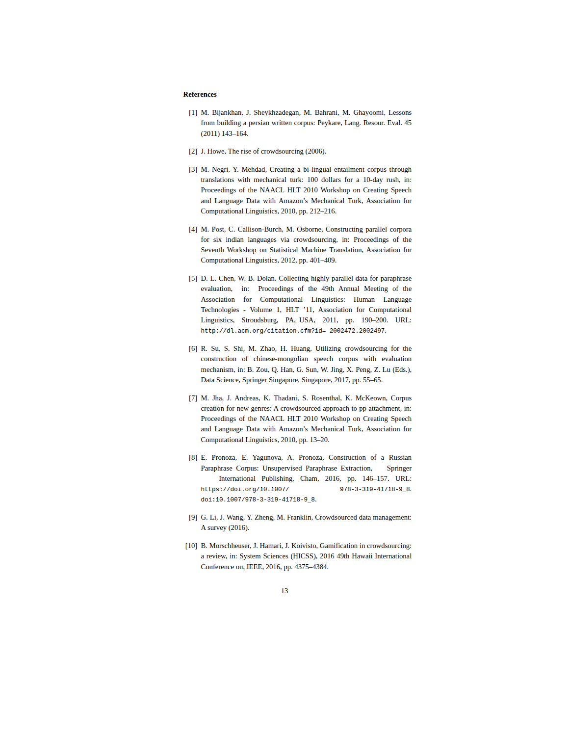References
[1] M. Bijankhan, J. Sheykhzadegan, M. Bahrani, M. Ghayoomi, Lessons from building a persian written corpus: Peykare, Lang. Resour. Eval. 45 (2011) 143–164.
[2] J. Howe, The rise of crowdsourcing (2006).
[3] M. Negri, Y. Mehdad, Creating a bi-lingual entailment corpus through translations with mechanical turk: 100 dollars for a 10-day rush, in: Proceedings of the NAACL HLT 2010 Workshop on Creating Speech and Language Data with Amazon’s Mechanical Turk, Association for Computational Linguistics, 2010, pp. 212–216.
[4] M. Post, C. Callison-Burch, M. Osborne, Constructing parallel corpora for six indian languages via crowdsourcing, in: Proceedings of the Seventh Workshop on Statistical Machine Translation, Association for Computational Linguistics, 2012, pp. 401–409.
[5] D. L. Chen, W. B. Dolan, Collecting highly parallel data for paraphrase evaluation, in: Proceedings of the 49th Annual Meeting of the Association for Computational Linguistics: Human Language Technologies - Volume 1, HLT ’11, Association for Computational Linguistics, Stroudsburg, PA, USA, 2011, pp. 190–200. URL: http://dl.acm.org/citation.cfm?id= 2002472.2002497.
[6] R. Su, S. Shi, M. Zhao, H. Huang, Utilizing crowdsourcing for the construction of chinese-mongolian speech corpus with evaluation mechanism, in: B. Zou, Q. Han, G. Sun, W. Jing, X. Peng, Z. Lu (Eds.), Data Science, Springer Singapore, Singapore, 2017, pp. 55–65.
[7] M. Jha, J. Andreas, K. Thadani, S. Rosenthal, K. McKeown, Corpus creation for new genres: A crowdsourced approach to pp attachment, in: Proceedings of the NAACL HLT 2010 Workshop on Creating Speech and Language Data with Amazon’s Mechanical Turk, Association for Computational Linguistics, 2010, pp. 13–20.
[8] E. Pronoza, E. Yagunova, A. Pronoza, Construction of a Russian Paraphrase Corpus: Unsupervised Paraphrase Extraction, Springer International Publishing, Cham, 2016, pp. 146–157. URL: https://doi.org/10.1007/ 978-3-319-41718-9_8. doi:10.1007/978-3-319-41718-9_8.
[9] G. Li, J. Wang, Y. Zheng, M. Franklin, Crowdsourced data management: A survey (2016).
[10] B. Morschheuser, J. Hamari, J. Koivisto, Gamification in crowdsourcing: a review, in: System Sciences (HICSS), 2016 49th Hawaii International Conference on, IEEE, 2016, pp. 4375–4384.
13